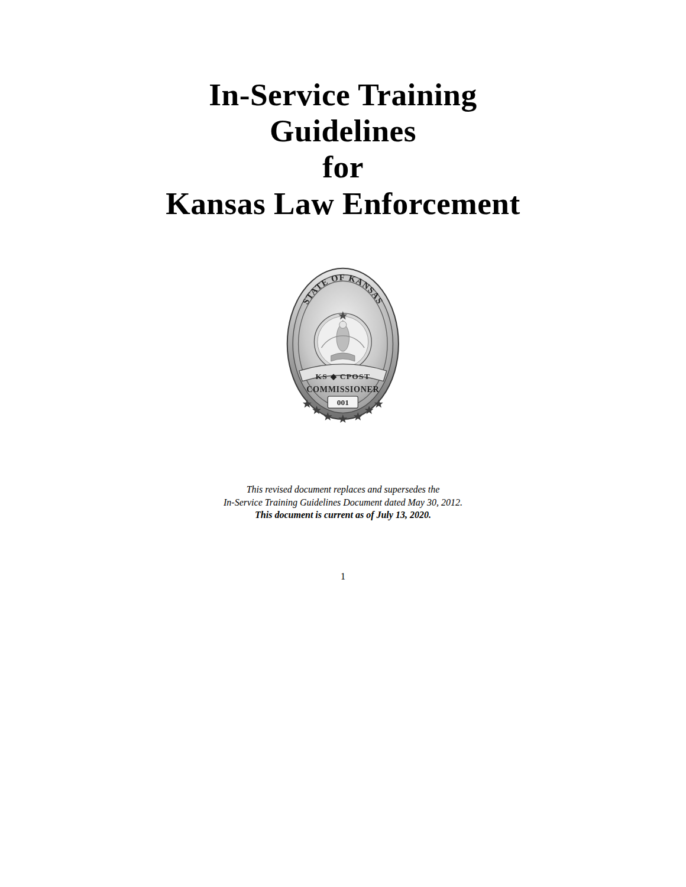In-Service Training Guidelines
for
Kansas Law Enforcement
Kansas CPOST Commissioner badge, number 001 Oval law enforcement badge with the text "State of Kansas" around the top, a central seal depicting a figure, a banner reading "KS CPOST", the word "Commissioner" below, and the number 001 at the bottom, flanked by stars. STATE OF KANSAS KS ◆ CPOST COMMISSIONER 001
This revised document replaces and supersedes the
In-Service Training Guidelines Document dated May 30, 2012.
This document is current as of July 13, 2020.
1